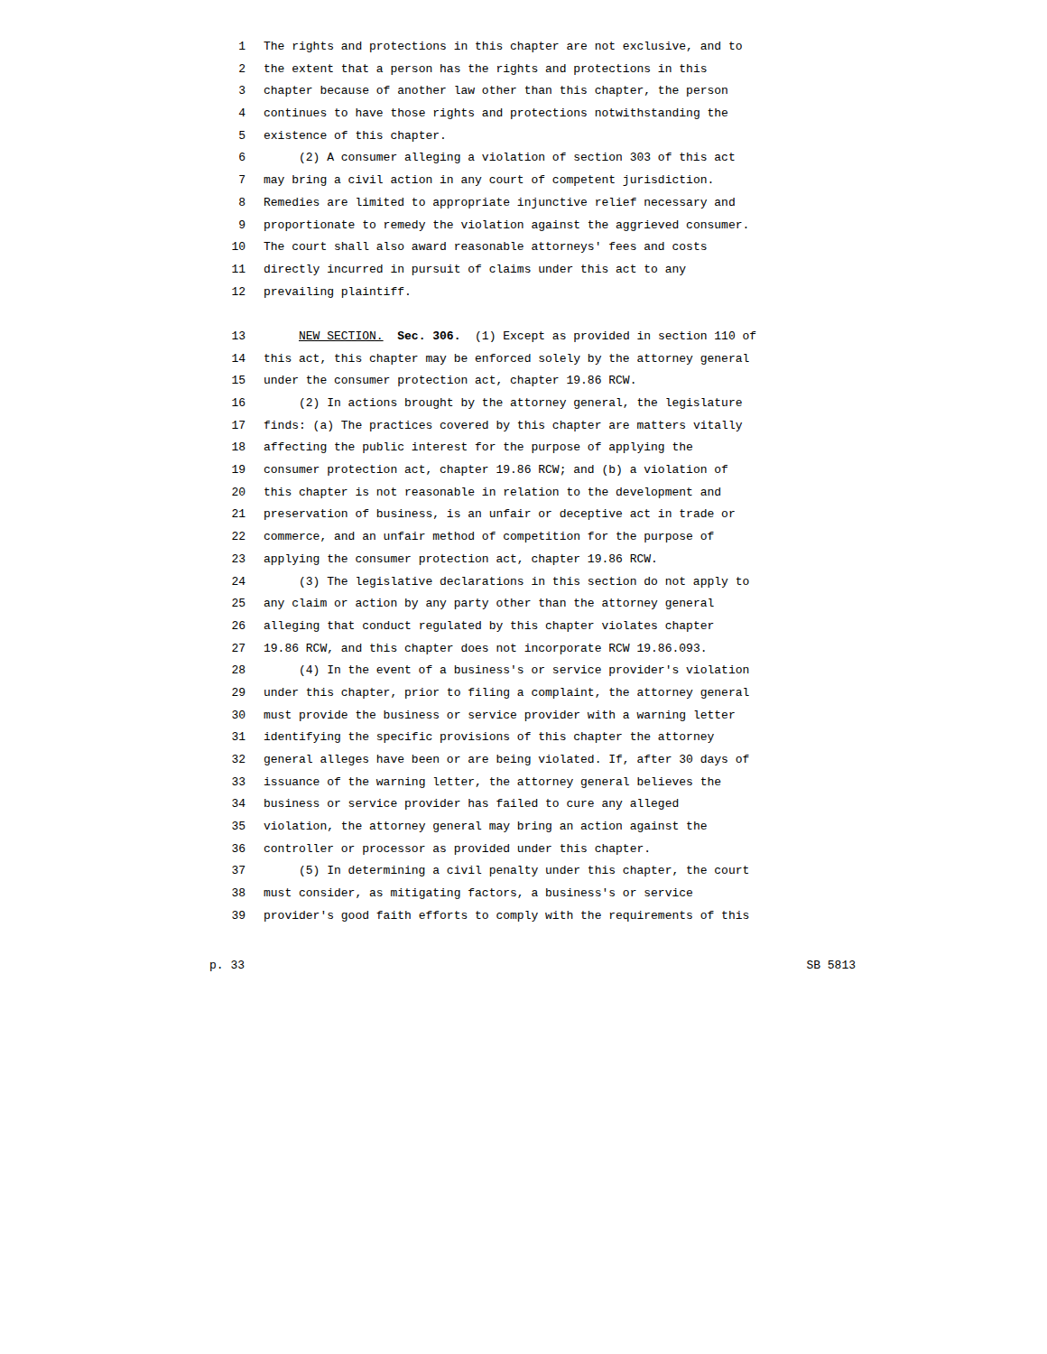1 The rights and protections in this chapter are not exclusive, and to
2 the extent that a person has the rights and protections in this
3 chapter because of another law other than this chapter, the person
4 continues to have those rights and protections notwithstanding the
5 existence of this chapter.
6 (2) A consumer alleging a violation of section 303 of this act
7 may bring a civil action in any court of competent jurisdiction.
8 Remedies are limited to appropriate injunctive relief necessary and
9 proportionate to remedy the violation against the aggrieved consumer.
10 The court shall also award reasonable attorneys' fees and costs
11 directly incurred in pursuit of claims under this act to any
12 prevailing plaintiff.
13 NEW SECTION. Sec. 306. (1) Except as provided in section 110 of
14 this act, this chapter may be enforced solely by the attorney general
15 under the consumer protection act, chapter 19.86 RCW.
16 (2) In actions brought by the attorney general, the legislature
17 finds: (a) The practices covered by this chapter are matters vitally
18 affecting the public interest for the purpose of applying the
19 consumer protection act, chapter 19.86 RCW; and (b) a violation of
20 this chapter is not reasonable in relation to the development and
21 preservation of business, is an unfair or deceptive act in trade or
22 commerce, and an unfair method of competition for the purpose of
23 applying the consumer protection act, chapter 19.86 RCW.
24 (3) The legislative declarations in this section do not apply to
25 any claim or action by any party other than the attorney general
26 alleging that conduct regulated by this chapter violates chapter
2719.86 RCW, and this chapter does not incorporate RCW 19.86.093.
28 (4) In the event of a business's or service provider's violation
29 under this chapter, prior to filing a complaint, the attorney general
30 must provide the business or service provider with a warning letter
31 identifying the specific provisions of this chapter the attorney
32 general alleges have been or are being violated. If, after 30 days of
33 issuance of the warning letter, the attorney general believes the
34 business or service provider has failed to cure any alleged
35 violation, the attorney general may bring an action against the
36 controller or processor as provided under this chapter.
37 (5) In determining a civil penalty under this chapter, the court
38 must consider, as mitigating factors, a business's or service
39 provider's good faith efforts to comply with the requirements of this
p. 33 SB 5813